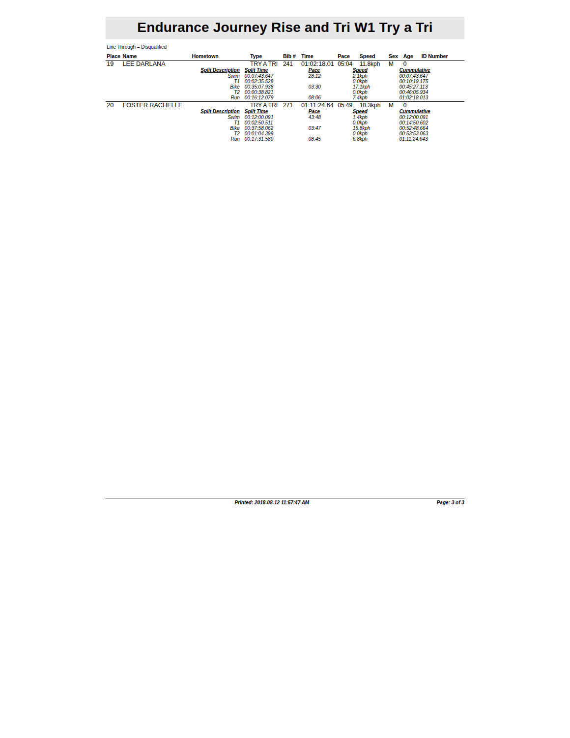Endurance Journey Rise and Tri W1 Try a Tri
Line Through = Disqualified
| Place | Name | Hometown | Type | Bib # | Time | Pace | Speed | Sex | Age | ID Number |
| --- | --- | --- | --- | --- | --- | --- | --- | --- | --- | --- |
| 19 | LEE DARLANA | | TRY A TRI | 241 | 01:02:18.01 | 05:04 | 11.8kph | M | 0 | |
| / Split Description / Split Time / Pace / Speed / Cummulative / / Swim / 00:07:43.647 / 28:12 / 2.1kph / 00:07:43.647 / / T1 / 00:02:35.528 / / 0.0kph / 00:10:19.175 / / Bike / 00:35:07.938 / 03:30 / 17.1kph / 00:45:27.113 / / T2 / 00:00:38.821 / / 0.0kph / 00:46:05.934 / / Run / 00:16:12.079 / 08:06 / 7.4kph / 01:02:18.013 / |
| 20 | FOSTER RACHELLE | | TRY A TRI | 271 | 01:11:24.64 | 05:49 | 10.3kph | M | 0 | |
| / Split Description / Split Time / Pace / Speed / Cummulative / / Swim / 00:12:00.091 / 43:48 / 1.4kph / 00:12:00.091 / / T1 / 00:02:50.511 / / 0.0kph / 00:14:50.602 / / Bike / 00:37:58.062 / 03:47 / 15.8kph / 00:52:48.664 / / T2 / 00:01:04.399 / / 0.0kph / 00:53:53.063 / / Run / 00:17:31.580 / 08:45 / 6.8kph / 01:11:24.643 / |
Printed: 2018-08-12 11:57:47 AM
Page: 3 of 3